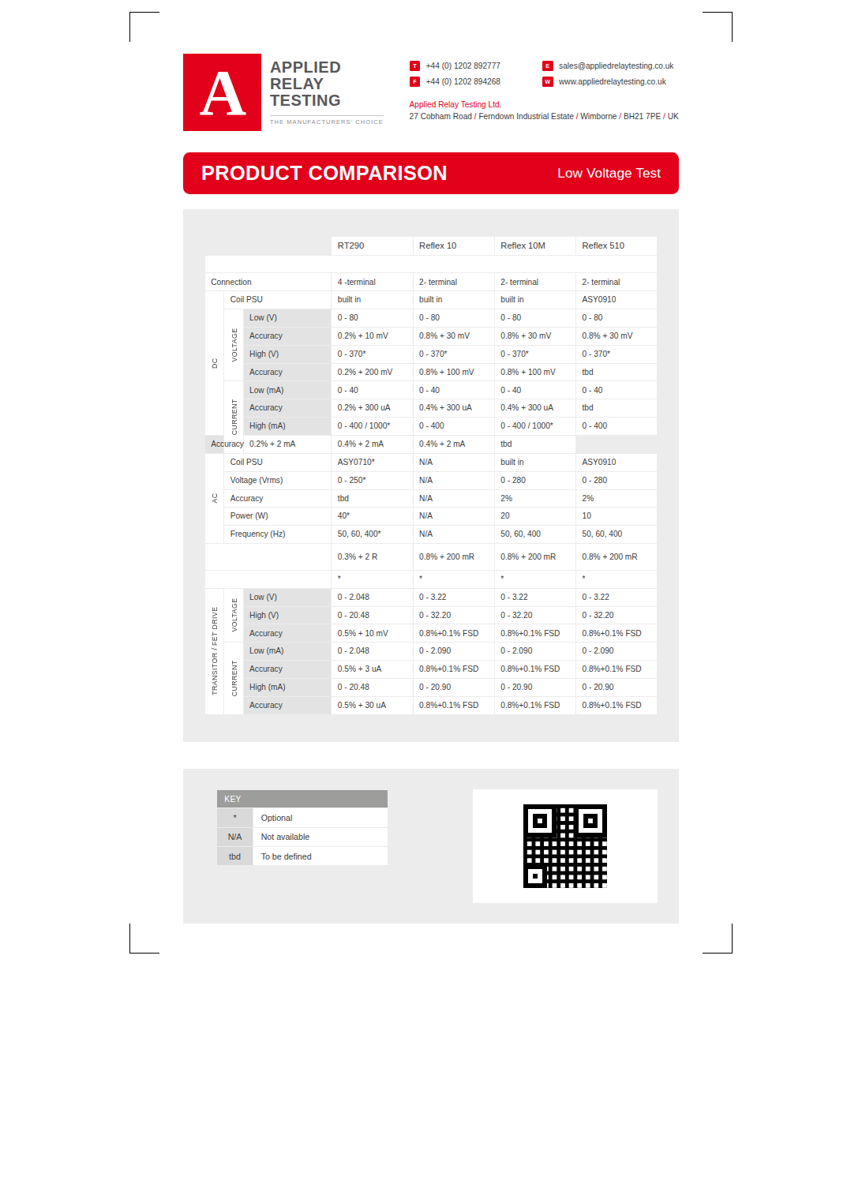A
Applied
Relay
Testing
The Manufacturers’ Choice
T+44 (0) 1202 892777
F+44 (0) 1202 894268
Esales@appliedrelaytesting.co.uk
Wwww.appliedrelaytesting.co.uk
Applied Relay Testing Ltd.
27 Cobham Road / Ferndown Industrial Estate / Wimborne / BH21 7PE / UK
Product Comparison
Low Voltage Test
| | RT290 | Reflex 10 | Reflex 10M | Reflex 510 |
| --- | --- | --- | --- | --- |
| COIL |
| Connection | 4 -terminal | 2- terminal | 2- terminal | 2- terminal |
| DC | Coil PSU | built in | built in | built in | ASY0910 |
| VOLTAGE | Low (V) | 0 - 80 | 0 - 80 | 0 - 80 | 0 - 80 |
| Accuracy | 0.2% + 10 mV | 0.8% + 30 mV | 0.8% + 30 mV | 0.8% + 30 mV |
| High (V) | 0 - 370* | 0 - 370* | 0 - 370* | 0 - 370* |
| Accuracy | 0.2% + 200 mV | 0.8% + 100 mV | 0.8% + 100 mV | tbd |
| CURRENT | Low (mA) | 0 - 40 | 0 - 40 | 0 - 40 | 0 - 40 |
| Accuracy | 0.2% + 300 uA | 0.4% + 300 uA | 0.4% + 300 uA | tbd |
| High (mA) | 0 - 400 / 1000* | 0 - 400 | 0 - 400 / 1000* | 0 - 400 |
| Accuracy | 0.2% + 2 mA | 0.4% + 2 mA | 0.4% + 2 mA | tbd |
| AC | Coil PSU | ASY0710* | N/A | built in | ASY0910 |
| Voltage (Vrms) | 0 - 250* | N/A | 0 - 280 | 0 - 280 |
| Accuracy | tbd | N/A | 2% | 2% |
| Power (W) | 40* | N/A | 20 | 10 |
| Frequency (Hz) | 50, 60, 400* | N/A | 50, 60, 400 | 50, 60, 400 |
| Coil resistance accuracy (1k @ 20mA) | 0.3% + 2 R | 0.8% + 200 mR | 0.8% + 200 mR | 0.8% + 200 mR |
| Temperature probe | * | * | * | * |
| TRANSITOR / FET DRIVE | VOLTAGE | Low (V) | 0 - 2.048 | 0 - 3.22 | 0 - 3.22 | 0 - 3.22 |
| High (V) | 0 - 20.48 | 0 - 32.20 | 0 - 32.20 | 0 - 32.20 |
| Accuracy | 0.5% + 10 mV | 0.8%+0.1% FSD | 0.8%+0.1% FSD | 0.8%+0.1% FSD |
| CURRENT | Low (mA) | 0 - 2.048 | 0 - 2.090 | 0 - 2.090 | 0 - 2.090 |
| Accuracy | 0.5% + 3 uA | 0.8%+0.1% FSD | 0.8%+0.1% FSD | 0.8%+0.1% FSD |
| High (mA) | 0 - 20.48 | 0 - 20.90 | 0 - 20.90 | 0 - 20.90 |
| Accuracy | 0.5% + 30 uA | 0.8%+0.1% FSD | 0.8%+0.1% FSD | 0.8%+0.1% FSD |
| KEY |
| * | Optional |
| N/A | Not available |
| tbd | To be defined |